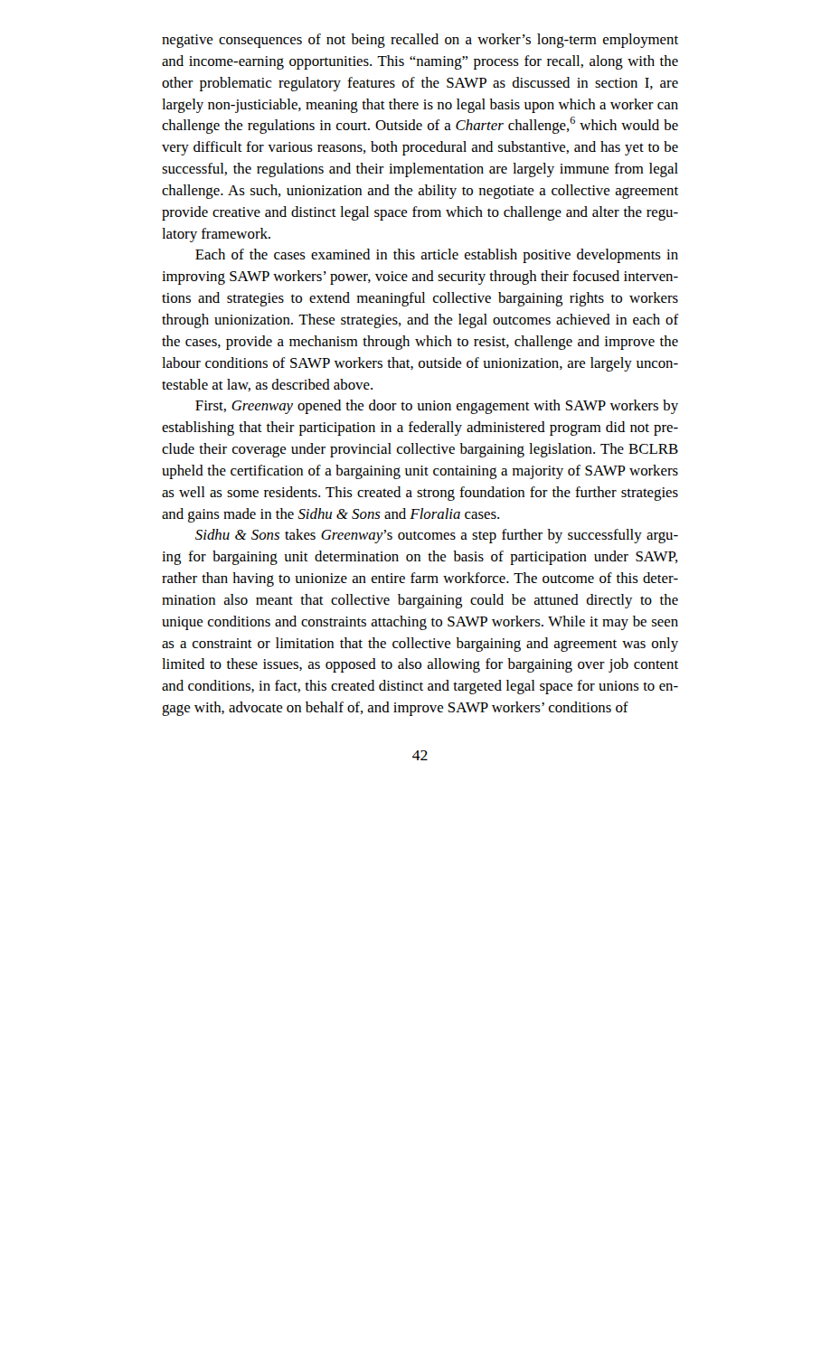negative consequences of not being recalled on a worker’s long-term employment and income-earning opportunities. This “naming” process for recall, along with the other problematic regulatory features of the SAWP as discussed in section I, are largely non-justiciable, meaning that there is no legal basis upon which a worker can challenge the regulations in court. Outside of a Charter challenge,6 which would be very difficult for various reasons, both procedural and substantive, and has yet to be successful, the regulations and their implementation are largely immune from legal challenge. As such, unionization and the ability to negotiate a collective agreement provide creative and distinct legal space from which to challenge and alter the regulatory framework.
Each of the cases examined in this article establish positive developments in improving SAWP workers’ power, voice and security through their focused interventions and strategies to extend meaningful collective bargaining rights to workers through unionization. These strategies, and the legal outcomes achieved in each of the cases, provide a mechanism through which to resist, challenge and improve the labour conditions of SAWP workers that, outside of unionization, are largely uncontestable at law, as described above.
First, Greenway opened the door to union engagement with SAWP workers by establishing that their participation in a federally administered program did not preclude their coverage under provincial collective bargaining legislation. The BCLRB upheld the certification of a bargaining unit containing a majority of SAWP workers as well as some residents. This created a strong foundation for the further strategies and gains made in the Sidhu & Sons and Floralia cases.
Sidhu & Sons takes Greenway’s outcomes a step further by successfully arguing for bargaining unit determination on the basis of participation under SAWP, rather than having to unionize an entire farm workforce. The outcome of this determination also meant that collective bargaining could be attuned directly to the unique conditions and constraints attaching to SAWP workers. While it may be seen as a constraint or limitation that the collective bargaining and agreement was only limited to these issues, as opposed to also allowing for bargaining over job content and conditions, in fact, this created distinct and targeted legal space for unions to engage with, advocate on behalf of, and improve SAWP workers’ conditions of
42